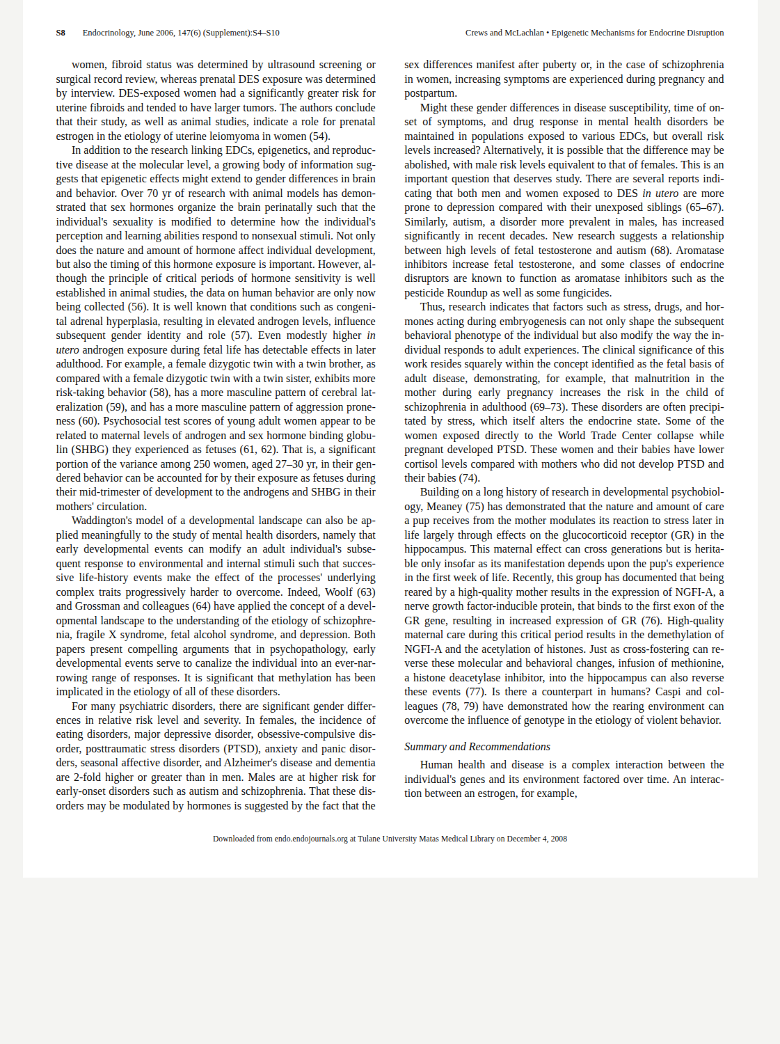S8 Endocrinology, June 2006, 147(6) (Supplement):S4–S10 Crews and McLachlan • Epigenetic Mechanisms for Endocrine Disruption
women, fibroid status was determined by ultrasound screening or surgical record review, whereas prenatal DES exposure was determined by interview. DES-exposed women had a significantly greater risk for uterine fibroids and tended to have larger tumors. The authors conclude that their study, as well as animal studies, indicate a role for prenatal estrogen in the etiology of uterine leiomyoma in women (54).
In addition to the research linking EDCs, epigenetics, and reproductive disease at the molecular level, a growing body of information suggests that epigenetic effects might extend to gender differences in brain and behavior. Over 70 yr of research with animal models has demonstrated that sex hormones organize the brain perinatally such that the individual's sexuality is modified to determine how the individual's perception and learning abilities respond to nonsexual stimuli. Not only does the nature and amount of hormone affect individual development, but also the timing of this hormone exposure is important. However, although the principle of critical periods of hormone sensitivity is well established in animal studies, the data on human behavior are only now being collected (56). It is well known that conditions such as congenital adrenal hyperplasia, resulting in elevated androgen levels, influence subsequent gender identity and role (57). Even modestly higher in utero androgen exposure during fetal life has detectable effects in later adulthood. For example, a female dizygotic twin with a twin brother, as compared with a female dizygotic twin with a twin sister, exhibits more risk-taking behavior (58), has a more masculine pattern of cerebral lateralization (59), and has a more masculine pattern of aggression proneness (60). Psychosocial test scores of young adult women appear to be related to maternal levels of androgen and sex hormone binding globulin (SHBG) they experienced as fetuses (61, 62). That is, a significant portion of the variance among 250 women, aged 27–30 yr, in their gendered behavior can be accounted for by their exposure as fetuses during their mid-trimester of development to the androgens and SHBG in their mothers' circulation.
Waddington's model of a developmental landscape can also be applied meaningfully to the study of mental health disorders, namely that early developmental events can modify an adult individual's subsequent response to environmental and internal stimuli such that successive life-history events make the effect of the processes' underlying complex traits progressively harder to overcome. Indeed, Woolf (63) and Grossman and colleagues (64) have applied the concept of a developmental landscape to the understanding of the etiology of schizophrenia, fragile X syndrome, fetal alcohol syndrome, and depression. Both papers present compelling arguments that in psychopathology, early developmental events serve to canalize the individual into an ever-narrowing range of responses. It is significant that methylation has been implicated in the etiology of all of these disorders.
For many psychiatric disorders, there are significant gender differences in relative risk level and severity. In females, the incidence of eating disorders, major depressive disorder, obsessive-compulsive disorder, posttraumatic stress disorders (PTSD), anxiety and panic disorders, seasonal affective disorder, and Alzheimer's disease and dementia are 2-fold higher or greater than in men. Males are at higher risk for early-onset disorders such as autism and schizophrenia. That these disorders may be modulated by hormones is suggested by the fact that the sex differences manifest after puberty or, in the case of schizophrenia in women, increasing symptoms are experienced during pregnancy and postpartum.
Might these gender differences in disease susceptibility, time of onset of symptoms, and drug response in mental health disorders be maintained in populations exposed to various EDCs, but overall risk levels increased? Alternatively, it is possible that the difference may be abolished, with male risk levels equivalent to that of females. This is an important question that deserves study. There are several reports indicating that both men and women exposed to DES in utero are more prone to depression compared with their unexposed siblings (65–67). Similarly, autism, a disorder more prevalent in males, has increased significantly in recent decades. New research suggests a relationship between high levels of fetal testosterone and autism (68). Aromatase inhibitors increase fetal testosterone, and some classes of endocrine disruptors are known to function as aromatase inhibitors such as the pesticide Roundup as well as some fungicides.
Thus, research indicates that factors such as stress, drugs, and hormones acting during embryogenesis can not only shape the subsequent behavioral phenotype of the individual but also modify the way the individual responds to adult experiences. The clinical significance of this work resides squarely within the concept identified as the fetal basis of adult disease, demonstrating, for example, that malnutrition in the mother during early pregnancy increases the risk in the child of schizophrenia in adulthood (69–73). These disorders are often precipitated by stress, which itself alters the endocrine state. Some of the women exposed directly to the World Trade Center collapse while pregnant developed PTSD. These women and their babies have lower cortisol levels compared with mothers who did not develop PTSD and their babies (74).
Building on a long history of research in developmental psychobiology, Meaney (75) has demonstrated that the nature and amount of care a pup receives from the mother modulates its reaction to stress later in life largely through effects on the glucocorticoid receptor (GR) in the hippocampus. This maternal effect can cross generations but is heritable only insofar as its manifestation depends upon the pup's experience in the first week of life. Recently, this group has documented that being reared by a high-quality mother results in the expression of NGFI-A, a nerve growth factor-inducible protein, that binds to the first exon of the GR gene, resulting in increased expression of GR (76). High-quality maternal care during this critical period results in the demethylation of NGFI-A and the acetylation of histones. Just as cross-fostering can reverse these molecular and behavioral changes, infusion of methionine, a histone deacetylase inhibitor, into the hippocampus can also reverse these events (77). Is there a counterpart in humans? Caspi and colleagues (78, 79) have demonstrated how the rearing environment can overcome the influence of genotype in the etiology of violent behavior.
Summary and Recommendations
Human health and disease is a complex interaction between the individual's genes and its environment factored over time. An interaction between an estrogen, for example,
Downloaded from endo.endojournals.org at Tulane University Matas Medical Library on December 4, 2008